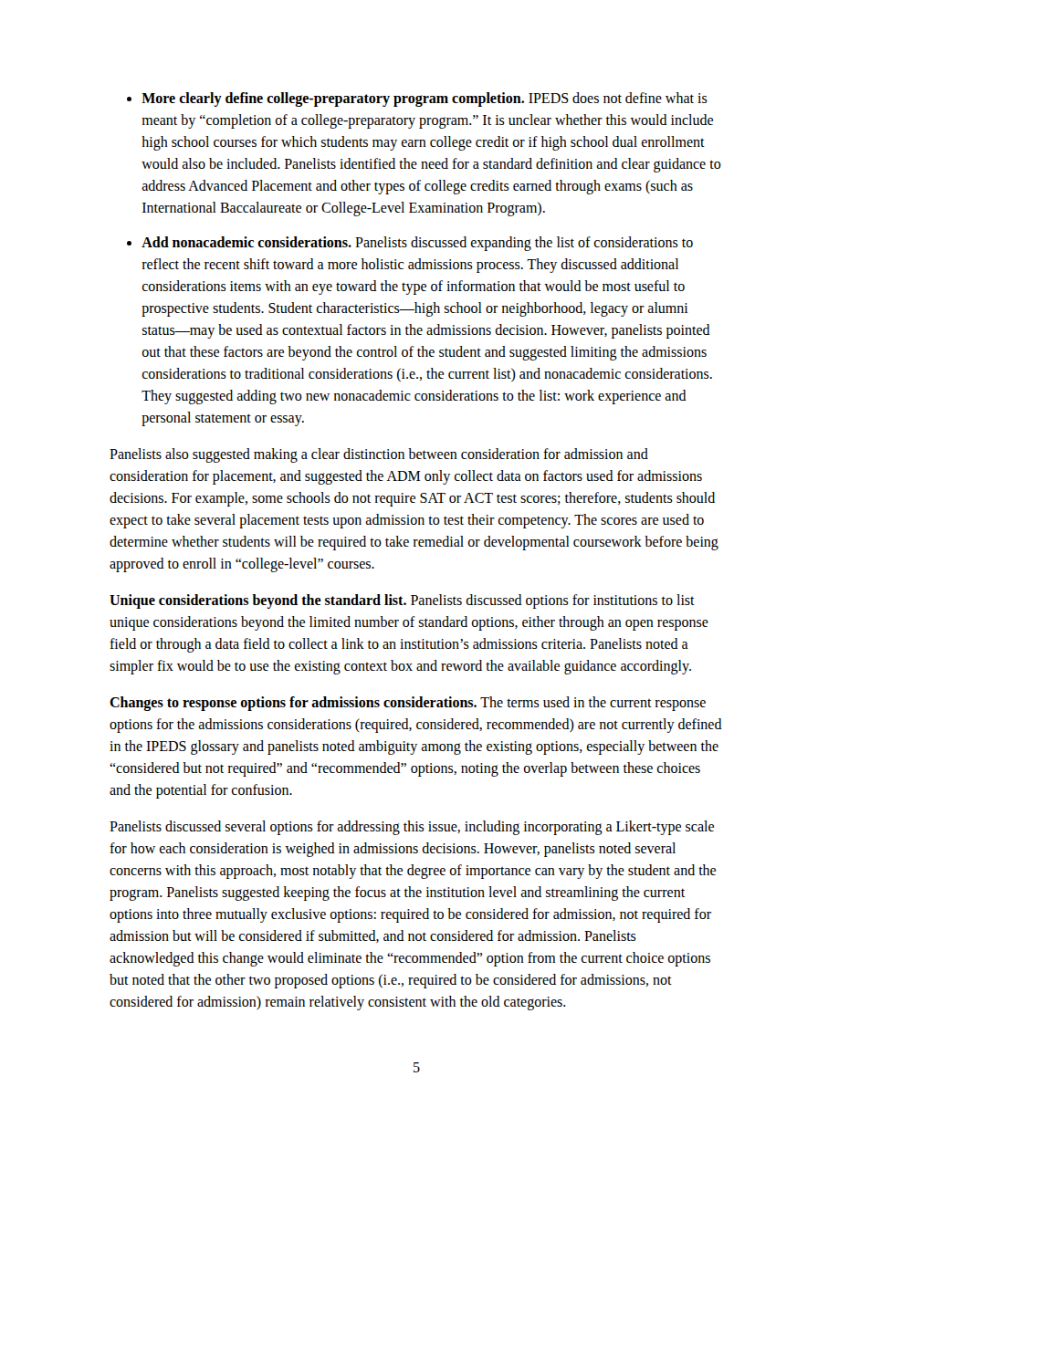More clearly define college-preparatory program completion. IPEDS does not define what is meant by “completion of a college-preparatory program.” It is unclear whether this would include high school courses for which students may earn college credit or if high school dual enrollment would also be included. Panelists identified the need for a standard definition and clear guidance to address Advanced Placement and other types of college credits earned through exams (such as International Baccalaureate or College-Level Examination Program).
Add nonacademic considerations. Panelists discussed expanding the list of considerations to reflect the recent shift toward a more holistic admissions process. They discussed additional considerations items with an eye toward the type of information that would be most useful to prospective students. Student characteristics—high school or neighborhood, legacy or alumni status—may be used as contextual factors in the admissions decision. However, panelists pointed out that these factors are beyond the control of the student and suggested limiting the admissions considerations to traditional considerations (i.e., the current list) and nonacademic considerations. They suggested adding two new nonacademic considerations to the list: work experience and personal statement or essay.
Panelists also suggested making a clear distinction between consideration for admission and consideration for placement, and suggested the ADM only collect data on factors used for admissions decisions. For example, some schools do not require SAT or ACT test scores; therefore, students should expect to take several placement tests upon admission to test their competency. The scores are used to determine whether students will be required to take remedial or developmental coursework before being approved to enroll in “college-level” courses.
Unique considerations beyond the standard list. Panelists discussed options for institutions to list unique considerations beyond the limited number of standard options, either through an open response field or through a data field to collect a link to an institution’s admissions criteria. Panelists noted a simpler fix would be to use the existing context box and reword the available guidance accordingly.
Changes to response options for admissions considerations. The terms used in the current response options for the admissions considerations (required, considered, recommended) are not currently defined in the IPEDS glossary and panelists noted ambiguity among the existing options, especially between the “considered but not required” and “recommended” options, noting the overlap between these choices and the potential for confusion.
Panelists discussed several options for addressing this issue, including incorporating a Likert-type scale for how each consideration is weighed in admissions decisions. However, panelists noted several concerns with this approach, most notably that the degree of importance can vary by the student and the program. Panelists suggested keeping the focus at the institution level and streamlining the current options into three mutually exclusive options: required to be considered for admission, not required for admission but will be considered if submitted, and not considered for admission. Panelists acknowledged this change would eliminate the “recommended” option from the current choice options but noted that the other two proposed options (i.e., required to be considered for admissions, not considered for admission) remain relatively consistent with the old categories.
5